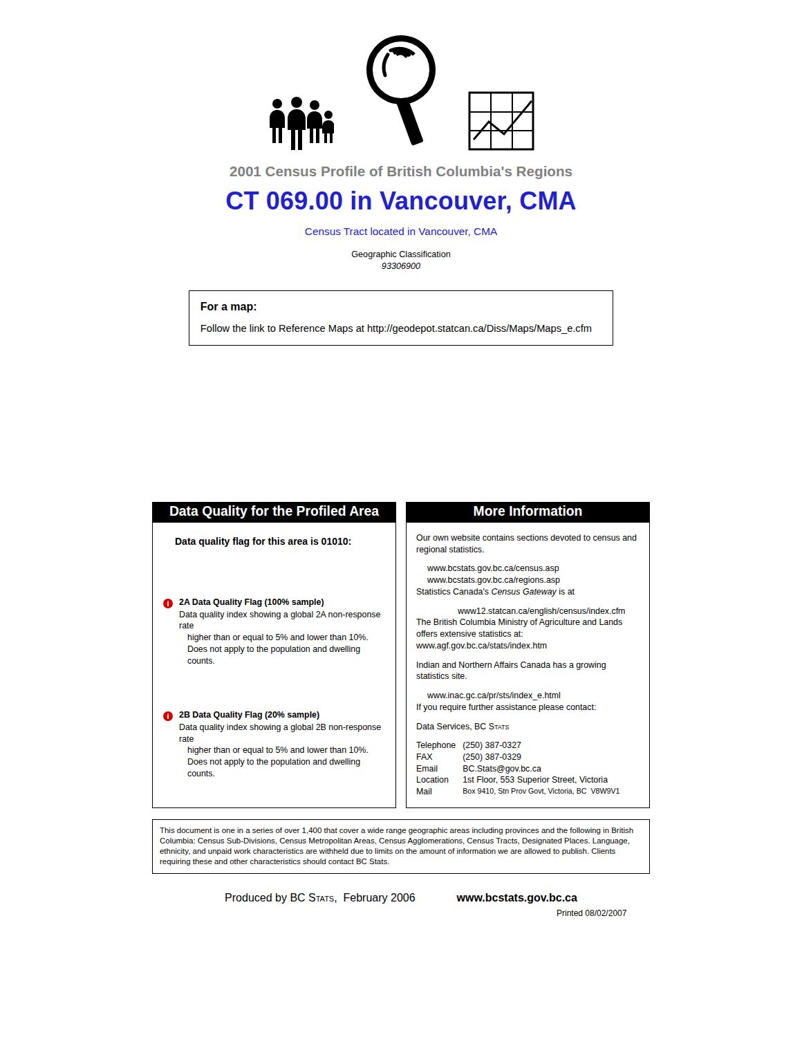2001 Census Profile of British Columbia's Regions
CT 069.00 in Vancouver, CMA
Census Tract located in Vancouver, CMA
Geographic Classification
93306900
For a map:
Follow the link to Reference Maps at http://geodepot.statcan.ca/Diss/Maps/Maps_e.cfm
Data Quality for the Profiled Area
Data quality flag for this area is 01010:
i
2A Data Quality Flag (100% sample)
Data quality index showing a global 2A non-response rate
higher than or equal to 5% and lower than 10%.
Does not apply to the population and dwelling counts.
i
2B Data Quality Flag (20% sample)
Data quality index showing a global 2B non-response rate
higher than or equal to 5% and lower than 10%.
Does not apply to the population and dwelling counts.
More Information
Our own website contains sections devoted to census and regional statistics.
www.bcstats.gov.bc.ca/census.asp
www.bcstats.gov.bc.ca/regions.asp
Statistics Canada's Census Gateway is at
www12.statcan.ca/english/census/index.cfm
The British Columbia Ministry of Agriculture and Lands offers extensive statistics at:
www.agf.gov.bc.ca/stats/index.htm
Indian and Northern Affairs Canada has a growing statistics site.
www.inac.gc.ca/pr/sts/index_e.html
If you require further assistance please contact:
Data Services, BC Stats
| Telephone | (250) 387-0327 |
| FAX | (250) 387-0329 |
| Email | BC.Stats@gov.bc.ca |
| Location | 1st Floor, 553 Superior Street, Victoria |
| Mail | Box 9410, Stn Prov Govt, Victoria, BC V8W9V1 |
This document is one in a series of over 1,400 that cover a wide range geographic areas including provinces and the following in British Columbia: Census Sub-Divisions, Census Metropolitan Areas, Census Agglomerations, Census Tracts, Designated Places. Language, ethnicity, and unpaid work characteristics are withheld due to limits on the amount of information we are allowed to publish. Clients requiring these and other characteristics should contact BC Stats.
Produced by BC Stats, February 2006
www.bcstats.gov.bc.ca
Printed 08/02/2007